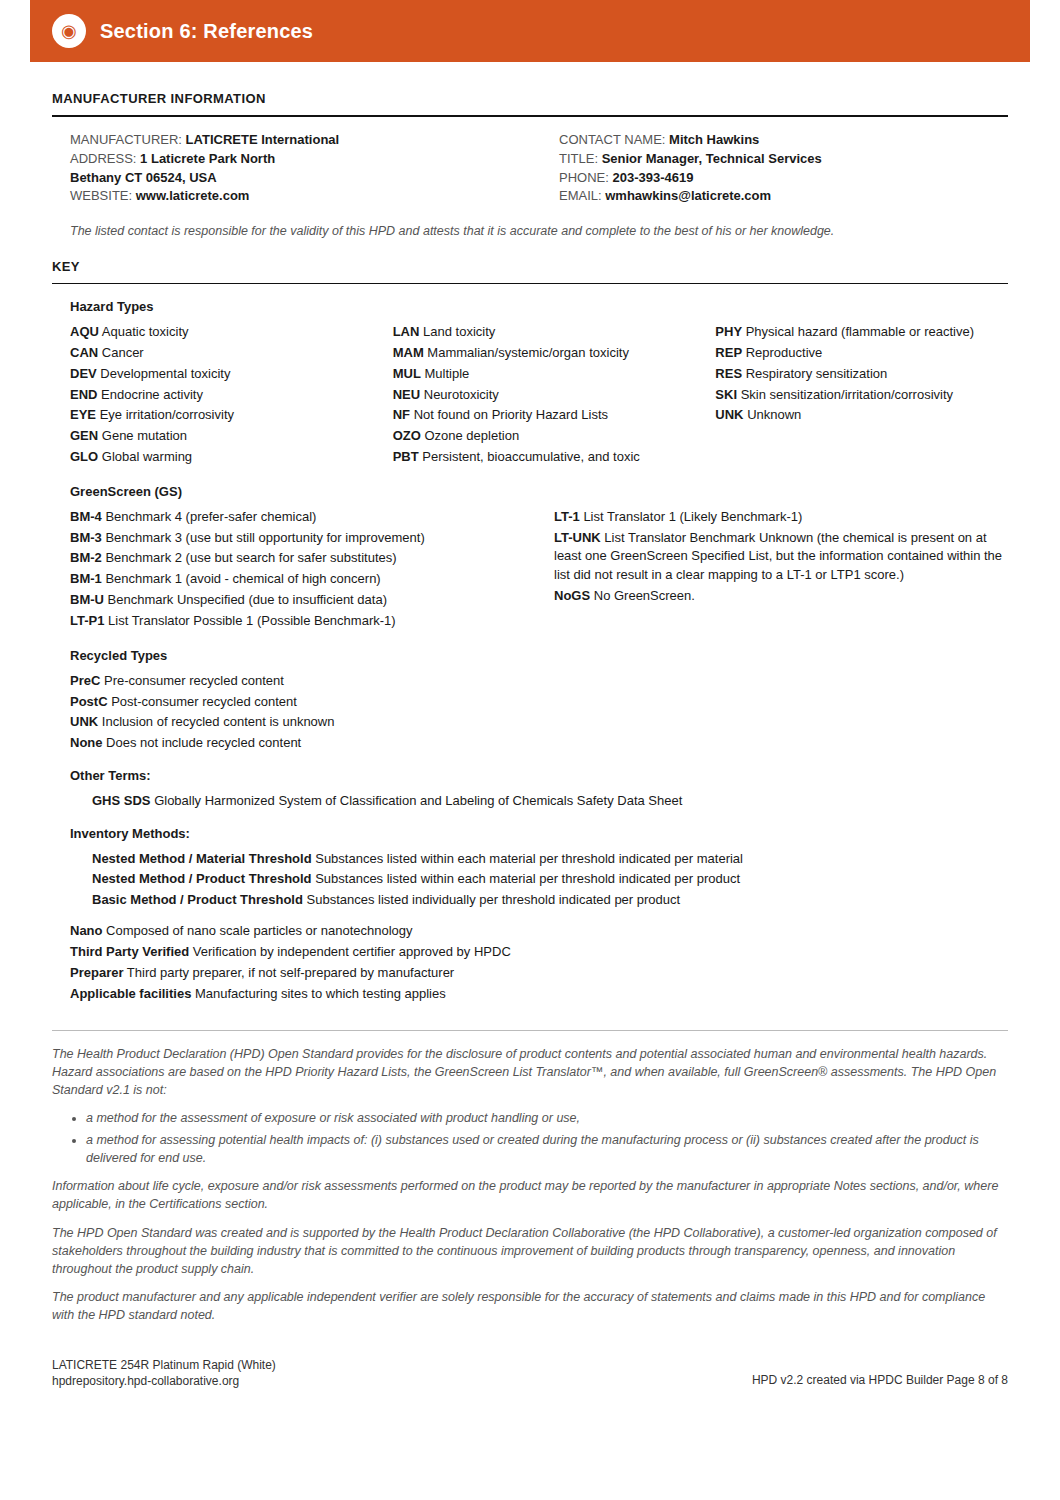◉
Section 6: References
Manufacturer Information
MANUFACTURER: LATICRETE International
ADDRESS: 1 Laticrete Park North
Bethany CT 06524, USA
WEBSITE: www.laticrete.com
CONTACT NAME: Mitch Hawkins
TITLE: Senior Manager, Technical Services
PHONE: 203-393-4619
EMAIL: wmhawkins@laticrete.com
The listed contact is responsible for the validity of this HPD and attests that it is accurate and complete to the best of his or her knowledge.
KEY
Hazard Types
AQU Aquatic toxicity
CAN Cancer
DEV Developmental toxicity
END Endocrine activity
EYE Eye irritation/corrosivity
GEN Gene mutation
GLO Global warming
LAN Land toxicity
MAM Mammalian/systemic/organ toxicity
MUL Multiple
NEU Neurotoxicity
NF Not found on Priority Hazard Lists
OZO Ozone depletion
PBT Persistent, bioaccumulative, and toxic
PHY Physical hazard (flammable or reactive)
REP Reproductive
RES Respiratory sensitization
SKI Skin sensitization/irritation/corrosivity
UNK Unknown
GreenScreen (GS)
BM-4 Benchmark 4 (prefer-safer chemical)
BM-3 Benchmark 3 (use but still opportunity for improvement)
BM-2 Benchmark 2 (use but search for safer substitutes)
BM-1 Benchmark 1 (avoid - chemical of high concern)
BM-U Benchmark Unspecified (due to insufficient data)
LT-P1 List Translator Possible 1 (Possible Benchmark-1)
LT-1 List Translator 1 (Likely Benchmark-1)
LT-UNK List Translator Benchmark Unknown (the chemical is present on at least one GreenScreen Specified List, but the information contained within the list did not result in a clear mapping to a LT-1 or LTP1 score.)
NoGS No GreenScreen.
Recycled Types
PreC Pre-consumer recycled content
PostC Post-consumer recycled content
UNK Inclusion of recycled content is unknown
None Does not include recycled content
Other Terms:
GHS SDS Globally Harmonized System of Classification and Labeling of Chemicals Safety Data Sheet
Inventory Methods:
Nested Method / Material Threshold Substances listed within each material per threshold indicated per material
Nested Method / Product Threshold Substances listed within each material per threshold indicated per product
Basic Method / Product Threshold Substances listed individually per threshold indicated per product
Nano Composed of nano scale particles or nanotechnology
Third Party Verified Verification by independent certifier approved by HPDC
Preparer Third party preparer, if not self-prepared by manufacturer
Applicable facilities Manufacturing sites to which testing applies
The Health Product Declaration (HPD) Open Standard provides for the disclosure of product contents and potential associated human and environmental health hazards. Hazard associations are based on the HPD Priority Hazard Lists, the GreenScreen List Translator™, and when available, full GreenScreen® assessments. The HPD Open Standard v2.1 is not:
a method for the assessment of exposure or risk associated with product handling or use,
a method for assessing potential health impacts of: (i) substances used or created during the manufacturing process or (ii) substances created after the product is delivered for end use.
Information about life cycle, exposure and/or risk assessments performed on the product may be reported by the manufacturer in appropriate Notes sections, and/or, where applicable, in the Certifications section.
The HPD Open Standard was created and is supported by the Health Product Declaration Collaborative (the HPD Collaborative), a customer-led organization composed of stakeholders throughout the building industry that is committed to the continuous improvement of building products through transparency, openness, and innovation throughout the product supply chain.
The product manufacturer and any applicable independent verifier are solely responsible for the accuracy of statements and claims made in this HPD and for compliance with the HPD standard noted.
LATICRETE 254R Platinum Rapid (White)
hpdrepository.hpd-collaborative.org
HPD v2.2 created via HPDC Builder Page 8 of 8